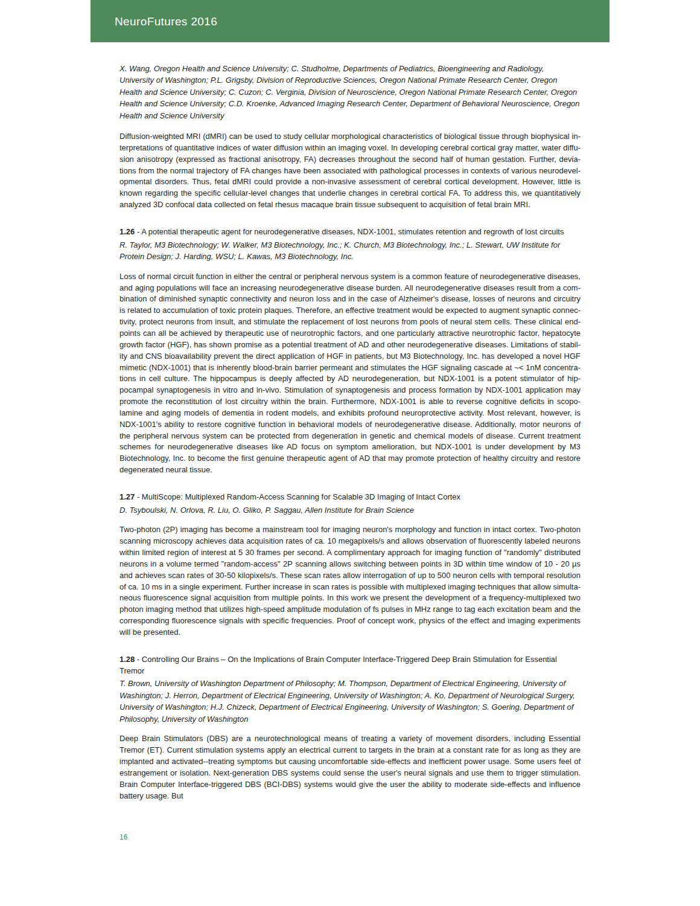NeuroFutures 2016
X. Wang, Oregon Health and Science University; C. Studholme, Departments of Pediatrics, Bioengineering and Radiology, University of Washington; P.L. Grigsby, Division of Reproductive Sciences, Oregon National Primate Research Center, Oregon Health and Science University; C. Cuzon; C. Verginia, Division of Neuroscience, Oregon National Primate Research Center, Oregon Health and Science University; C.D. Kroenke, Advanced Imaging Research Center, Department of Behavioral Neuroscience, Oregon Health and Science University
Diffusion-weighted MRI (dMRI) can be used to study cellular morphological characteristics of biological tissue through biophysical interpretations of quantitative indices of water diffusion within an imaging voxel. In developing cerebral cortical gray matter, water diffusion anisotropy (expressed as fractional anisotropy, FA) decreases throughout the second half of human gestation. Further, deviations from the normal trajectory of FA changes have been associated with pathological processes in contexts of various neurodevelopmental disorders. Thus, fetal dMRI could provide a non-invasive assessment of cerebral cortical development. However, little is known regarding the specific cellular-level changes that underlie changes in cerebral cortical FA. To address this, we quantitatively analyzed 3D confocal data collected on fetal rhesus macaque brain tissue subsequent to acquisition of fetal brain MRI.
1.26 - A potential therapeutic agent for neurodegenerative diseases, NDX-1001, stimulates retention and regrowth of lost circuits
R. Taylor, M3 Biotechnology; W. Walker, M3 Biotechnology, Inc.; K. Church, M3 Biotechnology, Inc.; L. Stewart, UW Institute for Protein Design; J. Harding, WSU; L. Kawas, M3 Biotechnology, Inc.
Loss of normal circuit function in either the central or peripheral nervous system is a common feature of neurodegenerative diseases, and aging populations will face an increasing neurodegenerative disease burden. All neurodegenerative diseases result from a combination of diminished synaptic connectivity and neuron loss and in the case of Alzheimer's disease, losses of neurons and circuitry is related to accumulation of toxic protein plaques. Therefore, an effective treatment would be expected to augment synaptic connectivity, protect neurons from insult, and stimulate the replacement of lost neurons from pools of neural stem cells. These clinical endpoints can all be achieved by therapeutic use of neurotrophic factors, and one particularly attractive neurotrophic factor, hepatocyte growth factor (HGF), has shown promise as a potential treatment of AD and other neurodegenerative diseases. Limitations of stability and CNS bioavailability prevent the direct application of HGF in patients, but M3 Biotechnology, Inc. has developed a novel HGF mimetic (NDX-1001) that is inherently blood-brain barrier permeant and stimulates the HGF signaling cascade at ~< 1nM concentrations in cell culture. The hippocampus is deeply affected by AD neurodegeneration, but NDX-1001 is a potent stimulator of hippocampal synaptogenesis in vitro and in-vivo. Stimulation of synaptogenesis and process formation by NDX-1001 application may promote the reconstitution of lost circuitry within the brain. Furthermore, NDX-1001 is able to reverse cognitive deficits in scopolamine and aging models of dementia in rodent models, and exhibits profound neuroprotective activity. Most relevant, however, is NDX-1001's ability to restore cognitive function in behavioral models of neurodegenerative disease. Additionally, motor neurons of the peripheral nervous system can be protected from degeneration in genetic and chemical models of disease. Current treatment schemes for neurodegenerative diseases like AD focus on symptom amelioration, but NDX-1001 is under development by M3 Biotechnology, Inc. to become the first genuine therapeutic agent of AD that may promote protection of healthy circuitry and restore degenerated neural tissue.
1.27 - MultiScope: Multiplexed Random-Access Scanning for Scalable 3D Imaging of Intact Cortex
D. Tsyboulski, N. Orlova, R. Liu, O. Gliko, P. Saggau, Allen Institute for Brain Science
Two-photon (2P) imaging has become a mainstream tool for imaging neuron's morphology and function in intact cortex. Two-photon scanning microscopy achieves data acquisition rates of ca. 10 megapixels/s and allows observation of fluorescently labeled neurons within limited region of interest at 5 30 frames per second. A complimentary approach for imaging function of "randomly" distributed neurons in a volume termed "random-access" 2P scanning allows switching between points in 3D within time window of 10 - 20 µs and achieves scan rates of 30-50 kilopixels/s. These scan rates allow interrogation of up to 500 neuron cells with temporal resolution of ca. 10 ms in a single experiment. Further increase in scan rates is possible with multiplexed imaging techniques that allow simultaneous fluorescence signal acquisition from multiple points. In this work we present the development of a frequency-multiplexed two photon imaging method that utilizes high-speed amplitude modulation of fs pulses in MHz range to tag each excitation beam and the corresponding fluorescence signals with specific frequencies. Proof of concept work, physics of the effect and imaging experiments will be presented.
1.28 - Controlling Our Brains – On the Implications of Brain Computer Interface-Triggered Deep Brain Stimulation for Essential Tremor
T. Brown, University of Washington Department of Philosophy; M. Thompson, Department of Electrical Engineering, University of Washington; J. Herron, Department of Electrical Engineering, University of Washington; A. Ko, Department of Neurological Surgery, University of Washington; H.J. Chizeck, Department of Electrical Engineering, University of Washington; S. Goering, Department of Philosophy, University of Washington
Deep Brain Stimulators (DBS) are a neurotechnological means of treating a variety of movement disorders, including Essential Tremor (ET). Current stimulation systems apply an electrical current to targets in the brain at a constant rate for as long as they are implanted and activated--treating symptoms but causing uncomfortable side-effects and inefficient power usage. Some users feel of estrangement or isolation. Next-generation DBS systems could sense the user's neural signals and use them to trigger stimulation. Brain Computer Interface-triggered DBS (BCI-DBS) systems would give the user the ability to moderate side-effects and influence battery usage. But
16